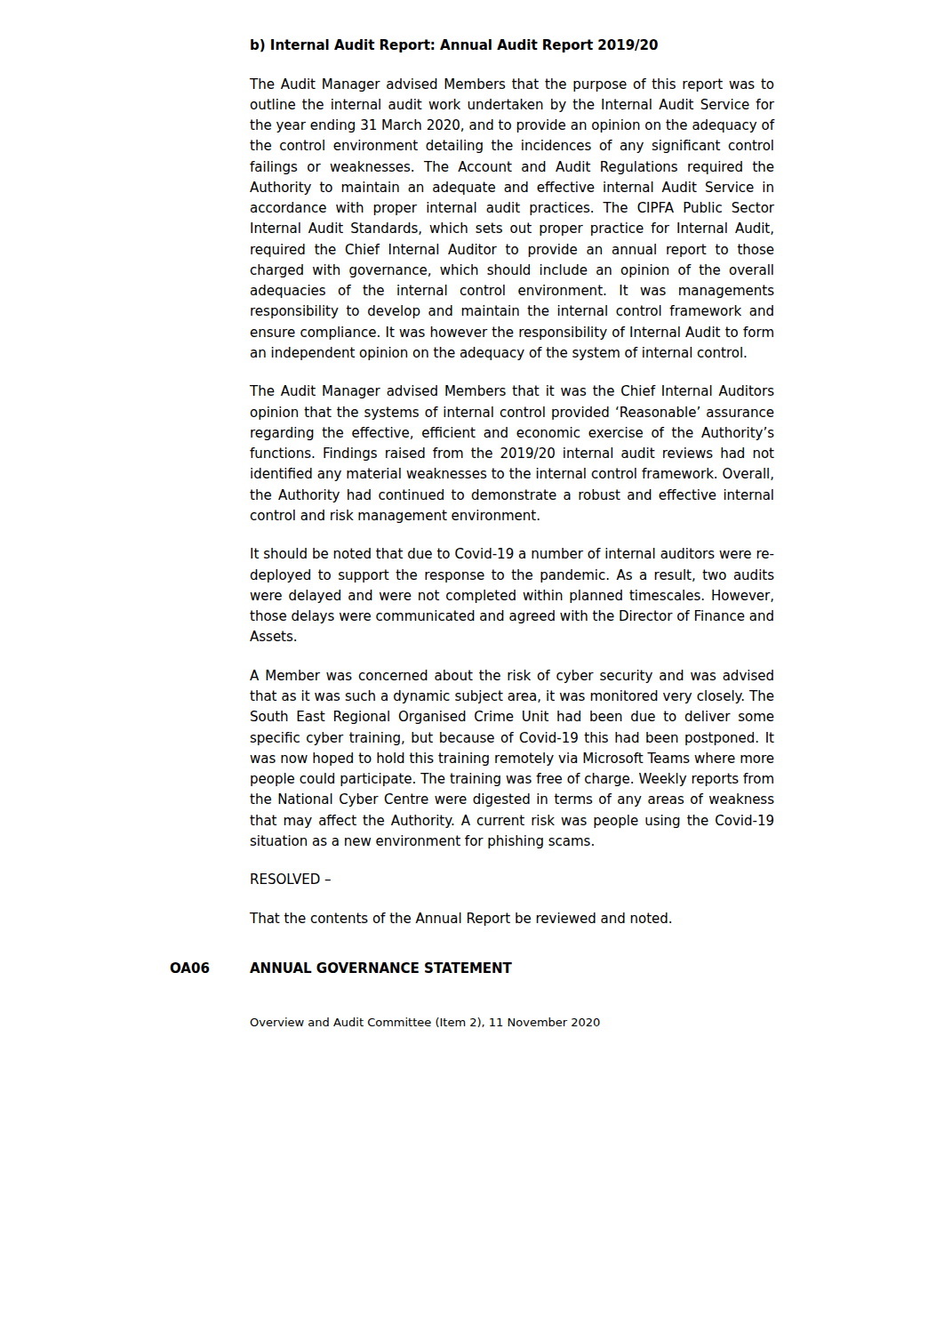b) Internal Audit Report: Annual Audit Report 2019/20
The Audit Manager advised Members that the purpose of this report was to outline the internal audit work undertaken by the Internal Audit Service for the year ending 31 March 2020, and to provide an opinion on the adequacy of the control environment detailing the incidences of any significant control failings or weaknesses. The Account and Audit Regulations required the Authority to maintain an adequate and effective internal Audit Service in accordance with proper internal audit practices. The CIPFA Public Sector Internal Audit Standards, which sets out proper practice for Internal Audit, required the Chief Internal Auditor to provide an annual report to those charged with governance, which should include an opinion of the overall adequacies of the internal control environment. It was managements responsibility to develop and maintain the internal control framework and ensure compliance. It was however the responsibility of Internal Audit to form an independent opinion on the adequacy of the system of internal control.
The Audit Manager advised Members that it was the Chief Internal Auditors opinion that the systems of internal control provided ‘Reasonable’ assurance regarding the effective, efficient and economic exercise of the Authority’s functions. Findings raised from the 2019/20 internal audit reviews had not identified any material weaknesses to the internal control framework. Overall, the Authority had continued to demonstrate a robust and effective internal control and risk management environment.
It should be noted that due to Covid-19 a number of internal auditors were re-deployed to support the response to the pandemic. As a result, two audits were delayed and were not completed within planned timescales. However, those delays were communicated and agreed with the Director of Finance and Assets.
A Member was concerned about the risk of cyber security and was advised that as it was such a dynamic subject area, it was monitored very closely. The South East Regional Organised Crime Unit had been due to deliver some specific cyber training, but because of Covid-19 this had been postponed. It was now hoped to hold this training remotely via Microsoft Teams where more people could participate. The training was free of charge. Weekly reports from the National Cyber Centre were digested in terms of any areas of weakness that may affect the Authority. A current risk was people using the Covid-19 situation as a new environment for phishing scams.
RESOLVED –
That the contents of the Annual Report be reviewed and noted.
OA06
ANNUAL GOVERNANCE STATEMENT
Overview and Audit Committee (Item 2), 11 November 2020